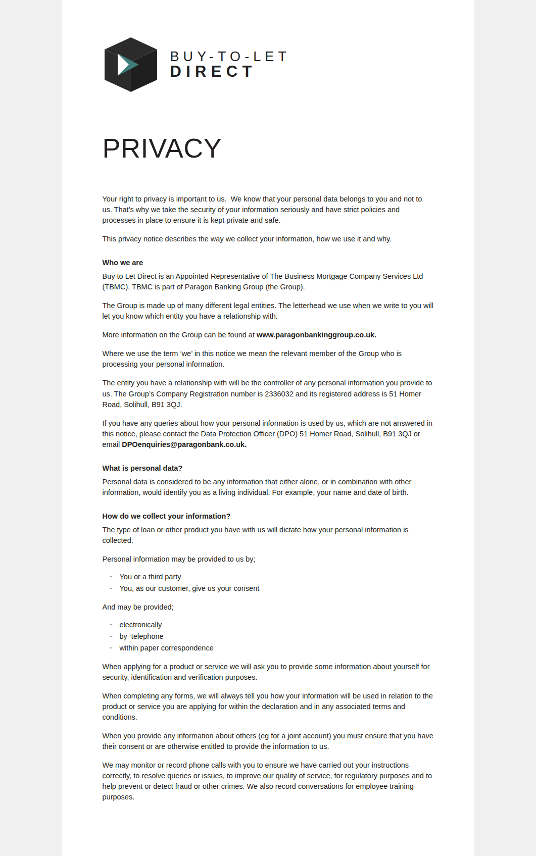BUY-TO-LET
DIRECT
PRIVACY
Your right to privacy is important to us. We know that your personal data belongs to you and not to us. That’s why we take the security of your information seriously and have strict policies and processes in place to ensure it is kept private and safe.
This privacy notice describes the way we collect your information, how we use it and why.
Who we are
Buy to Let Direct is an Appointed Representative of The Business Mortgage Company Services Ltd (TBMC). TBMC is part of Paragon Banking Group (the Group).
The Group is made up of many different legal entities. The letterhead we use when we write to you will let you know which entity you have a relationship with.
More information on the Group can be found at www.paragonbankinggroup.co.uk.
Where we use the term ‘we’ in this notice we mean the relevant member of the Group who is processing your personal information.
The entity you have a relationship with will be the controller of any personal information you provide to us. The Group’s Company Registration number is 2336032 and its registered address is 51 Homer Road, Solihull, B91 3QJ.
If you have any queries about how your personal information is used by us, which are not answered in this notice, please contact the Data Protection Officer (DPO) 51 Homer Road, Solihull, B91 3QJ or email DPOenquiries@paragonbank.co.uk.
What is personal data?
Personal data is considered to be any information that either alone, or in combination with other information, would identify you as a living individual. For example, your name and date of birth.
How do we collect your information?
The type of loan or other product you have with us will dictate how your personal information is collected.
Personal information may be provided to us by;
You or a third party
You, as our customer, give us your consent
And may be provided;
electronically
by telephone
within paper correspondence
When applying for a product or service we will ask you to provide some information about yourself for security, identification and verification purposes.
When completing any forms, we will always tell you how your information will be used in relation to the product or service you are applying for within the declaration and in any associated terms and conditions.
When you provide any information about others (eg for a joint account) you must ensure that you have their consent or are otherwise entitled to provide the information to us.
We may monitor or record phone calls with you to ensure we have carried out your instructions correctly, to resolve queries or issues, to improve our quality of service, for regulatory purposes and to help prevent or detect fraud or other crimes. We also record conversations for employee training purposes.